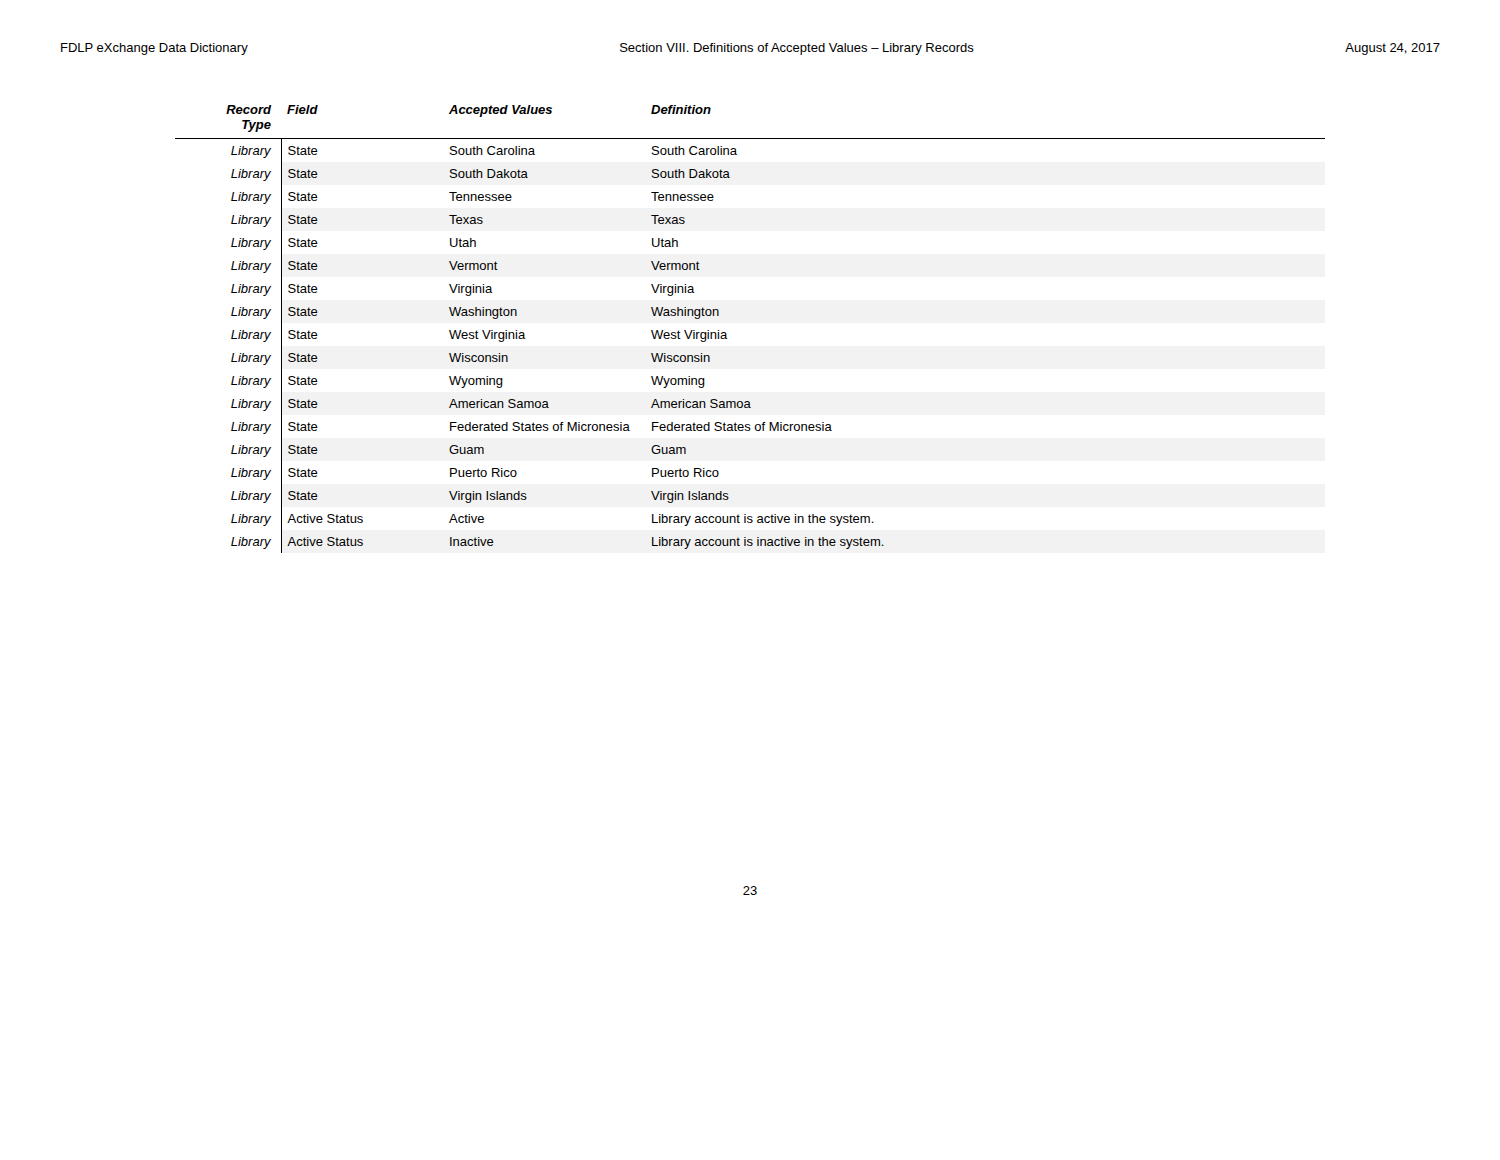FDLP eXchange Data Dictionary
Section VIII. Definitions of Accepted Values – Library Records
August 24, 2017
| Record Type | Field | Accepted Values | Definition |
| --- | --- | --- | --- |
| Library | State | South Carolina | South Carolina |
| Library | State | South Dakota | South Dakota |
| Library | State | Tennessee | Tennessee |
| Library | State | Texas | Texas |
| Library | State | Utah | Utah |
| Library | State | Vermont | Vermont |
| Library | State | Virginia | Virginia |
| Library | State | Washington | Washington |
| Library | State | West Virginia | West Virginia |
| Library | State | Wisconsin | Wisconsin |
| Library | State | Wyoming | Wyoming |
| Library | State | American Samoa | American Samoa |
| Library | State | Federated States of Micronesia | Federated States of Micronesia |
| Library | State | Guam | Guam |
| Library | State | Puerto Rico | Puerto Rico |
| Library | State | Virgin Islands | Virgin Islands |
| Library | Active Status | Active | Library account is active in the system. |
| Library | Active Status | Inactive | Library account is inactive in the system. |
23